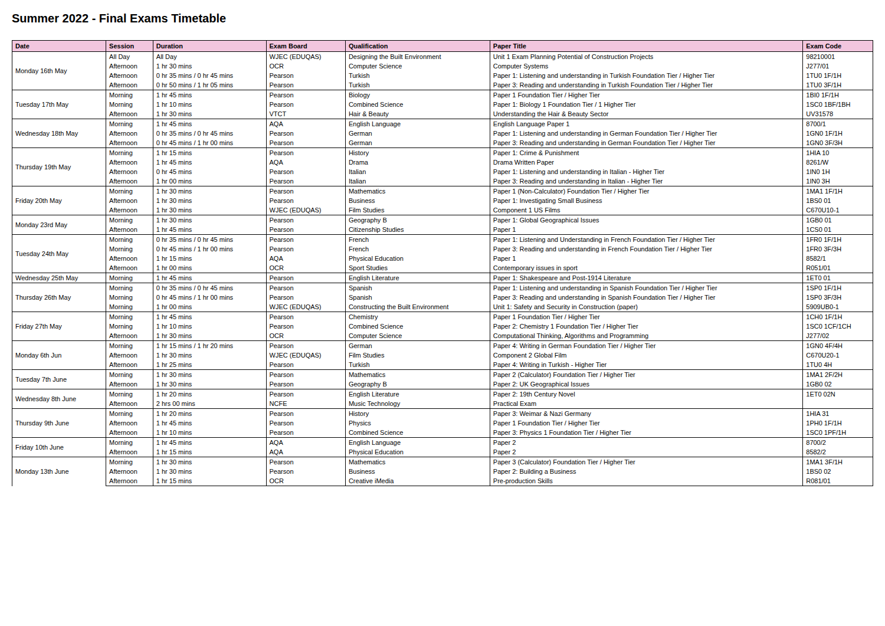Summer 2022 - Final Exams Timetable
| Date | Session | Duration | Exam Board | Qualification | Paper Title | Exam Code |
| --- | --- | --- | --- | --- | --- | --- |
| Monday 16th May | All Day | All Day | WJEC (EDUQAS) | Designing the Built Environment | Unit 1 Exam Planning Potential of Construction Projects | 98210001 |
| Afternoon | 1 hr 30 mins | OCR | Computer Science | Computer Systems | J277/01 |
| Afternoon | 0 hr 35 mins / 0 hr 45 mins | Pearson | Turkish | Paper 1: Listening and understanding in Turkish Foundation Tier / Higher Tier | 1TU0 1F/1H |
| Afternoon | 0 hr 50 mins / 1 hr 05 mins | Pearson | Turkish | Paper 3: Reading and understanding in Turkish Foundation Tier / Higher Tier | 1TU0 3F/1H |
| Tuesday 17th May | Morning | 1 hr 45 mins | Pearson | Biology | Paper 1 Foundation Tier / Higher Tier | 1BI0 1F/1H |
| Morning | 1 hr 10 mins | Pearson | Combined Science | Paper 1: Biology 1 Foundation Tier / 1 Higher Tier | 1SC0 1BF/1BH |
| Afternoon | 1 hr 30 mins | VTCT | Hair & Beauty | Understanding the Hair & Beauty Sector | UV31578 |
| Wednesday 18th May | Morning | 1 hr 45 mins | AQA | English Language | English Language Paper 1 | 8700/1 |
| Afternoon | 0 hr 35 mins / 0 hr 45 mins | Pearson | German | Paper 1: Listening and understanding in German Foundation Tier / Higher Tier | 1GN0 1F/1H |
| Afternoon | 0 hr 45 mins / 1 hr 00 mins | Pearson | German | Paper 3: Reading and understanding in German Foundation Tier / Higher Tier | 1GN0 3F/3H |
| Thursday 19th May | Morning | 1 hr 15 mins | Pearson | History | Paper 1: Crime & Punishment | 1HIA 10 |
| Afternoon | 1 hr 45 mins | AQA | Drama | Drama Written Paper | 8261/W |
| Afternoon | 0 hr 45 mins | Pearson | Italian | Paper 1: Listening and understanding in Italian - Higher Tier | 1IN0 1H |
| Afternoon | 1 hr 00 mins | Pearson | Italian | Paper 3: Reading and understanding in Italian - Higher Tier | 1IN0 3H |
| Friday 20th May | Morning | 1 hr 30 mins | Pearson | Mathematics | Paper 1 (Non-Calculator) Foundation Tier / Higher Tier | 1MA1 1F/1H |
| Afternoon | 1 hr 30 mins | Pearson | Business | Paper 1: Investigating Small Business | 1BS0 01 |
| Afternoon | 1 hr 30 mins | WJEC (EDUQAS) | Film Studies | Component 1 US Films | C670U10-1 |
| Monday 23rd May | Morning | 1 hr 30 mins | Pearson | Geography B | Paper 1: Global Geographical Issues | 1GB0 01 |
| Afternoon | 1 hr 45 mins | Pearson | Citizenship Studies | Paper 1 | 1CS0 01 |
| Tuesday 24th May | Morning | 0 hr 35 mins / 0 hr 45 mins | Pearson | French | Paper 1: Listening and Understanding in French Foundation Tier / Higher Tier | 1FR0 1F/1H |
| Morning | 0 hr 45 mins / 1 hr 00 mins | Pearson | French | Paper 3: Reading and understanding in French Foundation Tier / Higher Tier | 1FR0 3F/3H |
| Afternoon | 1 hr 15 mins | AQA | Physical Education | Paper 1 | 8582/1 |
| Afternoon | 1 hr 00 mins | OCR | Sport Studies | Contemporary issues in sport | R051/01 |
| Wednesday 25th May | Morning | 1 hr 45 mins | Pearson | English Literature | Paper 1: Shakespeare and Post-1914 Literature | 1ET0 01 |
| Thursday 26th May | Morning | 0 hr 35 mins / 0 hr 45 mins | Pearson | Spanish | Paper 1: Listening and understanding in Spanish Foundation Tier / Higher Tier | 1SP0 1F/1H |
| Morning | 0 hr 45 mins / 1 hr 00 mins | Pearson | Spanish | Paper 3: Reading and understanding in Spanish Foundation Tier / Higher Tier | 1SP0 3F/3H |
| Morning | 1 hr 00 mins | WJEC (EDUQAS) | Constructing the Built Environment | Unit 1: Safety and Security in Construction (paper) | 5909UB0-1 |
| Friday 27th May | Morning | 1 hr 45 mins | Pearson | Chemistry | Paper 1 Foundation Tier / Higher Tier | 1CH0 1F/1H |
| Morning | 1 hr 10 mins | Pearson | Combined Science | Paper 2: Chemistry 1 Foundation Tier / Higher Tier | 1SC0 1CF/1CH |
| Afternoon | 1 hr 30 mins | OCR | Computer Science | Computational Thinking, Algorithms and Programming | J277/02 |
| Monday 6th Jun | Morning | 1 hr 15 mins / 1 hr 20 mins | Pearson | German | Paper 4: Writing in German Foundation Tier / Higher Tier | 1GN0 4F/4H |
| Afternoon | 1 hr 30 mins | WJEC (EDUQAS) | Film Studies | Component 2 Global Film | C670U20-1 |
| Afternoon | 1 hr 25 mins | Pearson | Turkish | Paper 4: Writing in Turkish - Higher Tier | 1TU0 4H |
| Tuesday 7th June | Morning | 1 hr 30 mins | Pearson | Mathematics | Paper 2 (Calculator) Foundation Tier / Higher Tier | 1MA1 2F/2H |
| Afternoon | 1 hr 30 mins | Pearson | Geography B | Paper 2: UK Geographical Issues | 1GB0 02 |
| Wednesday 8th June | Morning | 1 hr 20 mins | Pearson | English Literature | Paper 2: 19th Century Novel | 1ET0 02N |
| Afternoon | 2 hrs 00 mins | NCFE | Music Technology | Practical Exam | |
| Thursday 9th June | Morning | 1 hr 20 mins | Pearson | History | Paper 3: Weimar & Nazi Germany | 1HIA 31 |
| Afternoon | 1 hr 45 mins | Pearson | Physics | Paper 1 Foundation Tier / Higher Tier | 1PH0 1F/1H |
| Afternoon | 1 hr 10 mins | Pearson | Combined Science | Paper 3: Physics 1 Foundation Tier / Higher Tier | 1SC0 1PF/1H |
| Friday 10th June | Morning | 1 hr 45 mins | AQA | English Language | Paper 2 | 8700/2 |
| Afternoon | 1 hr 15 mins | AQA | Physical Education | Paper 2 | 8582/2 |
| Monday 13th June | Morning | 1 hr 30 mins | Pearson | Mathematics | Paper 3 (Calculator) Foundation Tier / Higher Tier | 1MA1 3F/1H |
| Afternoon | 1 hr 30 mins | Pearson | Business | Paper 2: Building a Business | 1BS0 02 |
| Afternoon | 1 hr 15 mins | OCR | Creative iMedia | Pre-production Skills | R081/01 |